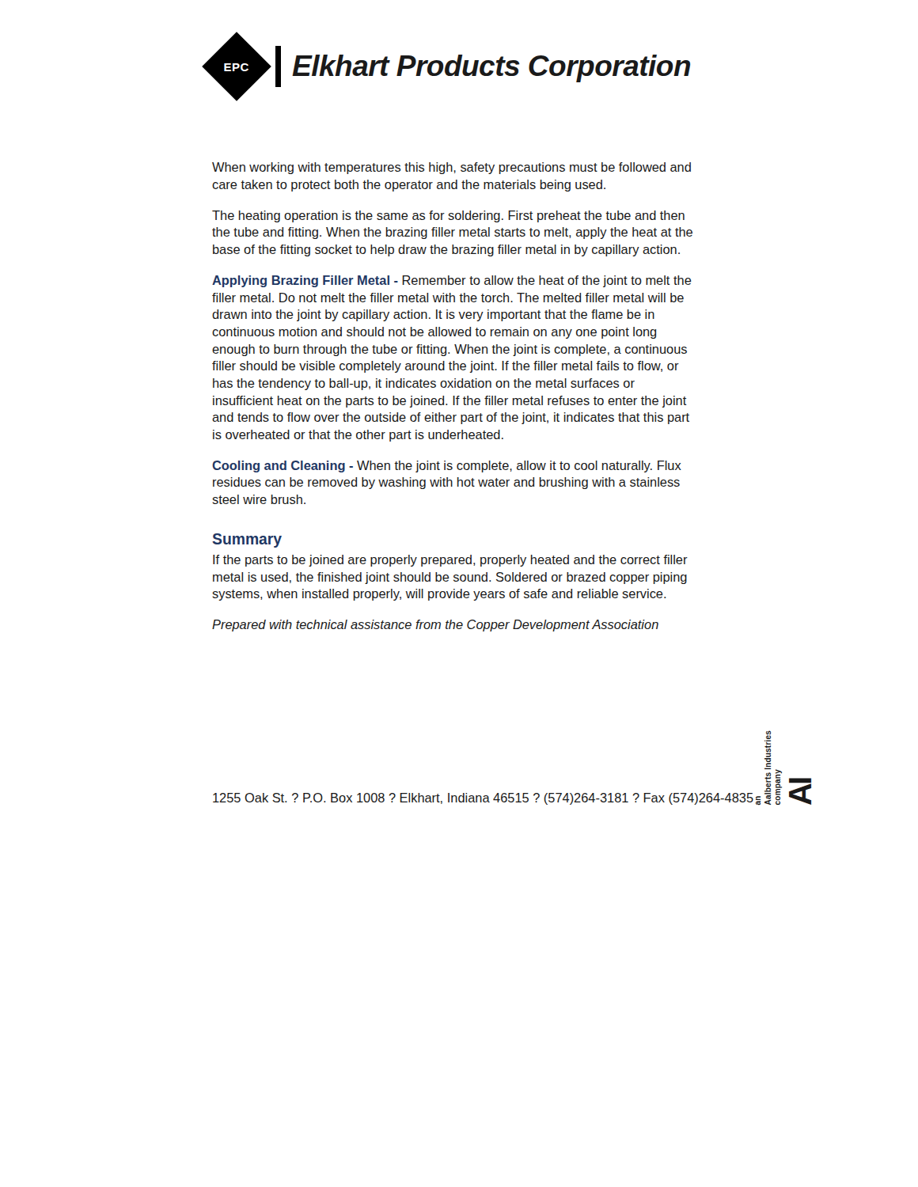EPC
Elkhart Products Corporation
When working with temperatures this high, safety precautions must be followed and care taken to protect both the operator and the materials being used.
The heating operation is the same as for soldering. First preheat the tube and then the tube and fitting. When the brazing filler metal starts to melt, apply the heat at the base of the fitting socket to help draw the brazing filler metal in by capillary action.
Applying Brazing Filler Metal - Remember to allow the heat of the joint to melt the filler metal. Do not melt the filler metal with the torch. The melted filler metal will be drawn into the joint by capillary action. It is very important that the flame be in continuous motion and should not be allowed to remain on any one point long enough to burn through the tube or fitting. When the joint is complete, a continuous filler should be visible completely around the joint. If the filler metal fails to flow, or has the tendency to ball-up, it indicates oxidation on the metal surfaces or insufficient heat on the parts to be joined. If the filler metal refuses to enter the joint and tends to flow over the outside of either part of the joint, it indicates that this part is overheated or that the other part is underheated.
Cooling and Cleaning - When the joint is complete, allow it to cool naturally. Flux residues can be removed by washing with hot water and brushing with a stainless steel wire brush.
Summary
If the parts to be joined are properly prepared, properly heated and the correct filler metal is used, the finished joint should be sound. Soldered or brazed copper piping systems, when installed properly, will provide years of safe and reliable service.
Prepared with technical assistance from the Copper Development Association
1255 Oak St. ? P.O. Box 1008 ? Elkhart, Indiana 46515 ? (574)264-3181 ? Fax (574)264-4835
an
Aalberts Industries
company
AI